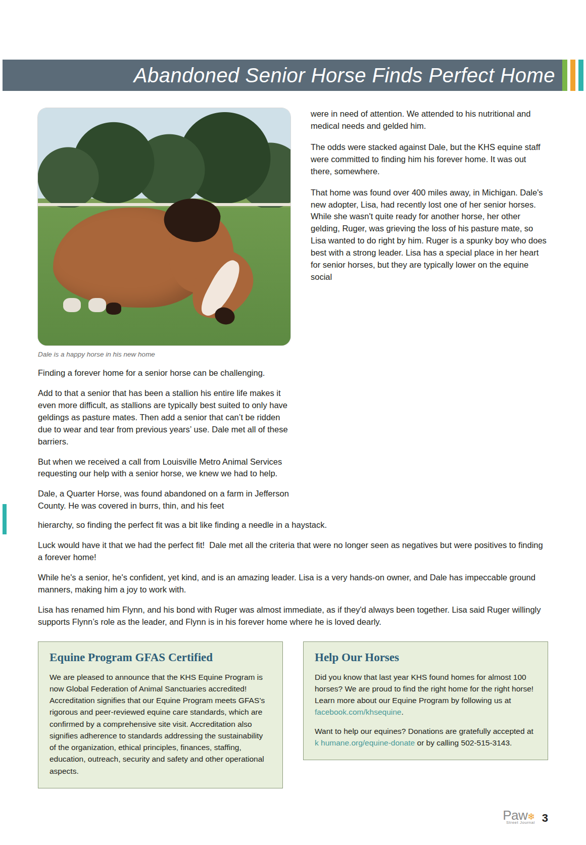Abandoned Senior Horse Finds Perfect Home
Dale is a happy horse in his new home
Finding a forever home for a senior horse can be challenging.
Add to that a senior that has been a stallion his entire life makes it even more difficult, as stallions are typically best suited to only have geldings as pasture mates. Then add a senior that can’t be ridden due to wear and tear from previous years’ use. Dale met all of these barriers.
But when we received a call from Louisville Metro Animal Services requesting our help with a senior horse, we knew we had to help.
Dale, a Quarter Horse, was found abandoned on a farm in Jefferson County. He was covered in burrs, thin, and his feet
were in need of attention. We attended to his nutritional and medical needs and gelded him.
The odds were stacked against Dale, but the KHS equine staff were committed to finding him his forever home. It was out there, somewhere.
That home was found over 400 miles away, in Michigan. Dale's new adopter, Lisa, had recently lost one of her senior horses. While she wasn't quite ready for another horse, her other gelding, Ruger, was grieving the loss of his pasture mate, so Lisa wanted to do right by him. Ruger is a spunky boy who does best with a strong leader. Lisa has a special place in her heart for senior horses, but they are typically lower on the equine social
hierarchy, so finding the perfect fit was a bit like finding a needle in a haystack.
Luck would have it that we had the perfect fit! Dale met all the criteria that were no longer seen as negatives but were positives to finding a forever home!
While he's a senior, he's confident, yet kind, and is an amazing leader. Lisa is a very hands-on owner, and Dale has impeccable ground manners, making him a joy to work with.
Lisa has renamed him Flynn, and his bond with Ruger was almost immediate, as if they'd always been together. Lisa said Ruger willingly supports Flynn’s role as the leader, and Flynn is in his forever home where he is loved dearly.
Equine Program GFAS Certified
We are pleased to announce that the KHS Equine Program is now Global Federation of Animal Sanctuaries accredited! Accreditation signifies that our Equine Program meets GFAS’s rigorous and peer-reviewed equine care standards, which are confirmed by a comprehensive site visit. Accreditation also signifies adherence to standards addressing the sustainability of the organization, ethical principles, finances, staffing, education, outreach, security and safety and other operational aspects.
Help Our Horses
Did you know that last year KHS found homes for almost 100 horses? We are proud to find the right home for the right horse! Learn more about our Equine Program by following us at facebook.com/khsequine.
Want to help our equines? Donations are gratefully accepted at k humane.org/equine-donate or by calling 502-515-3143.
Paw❄
Street Journal
3